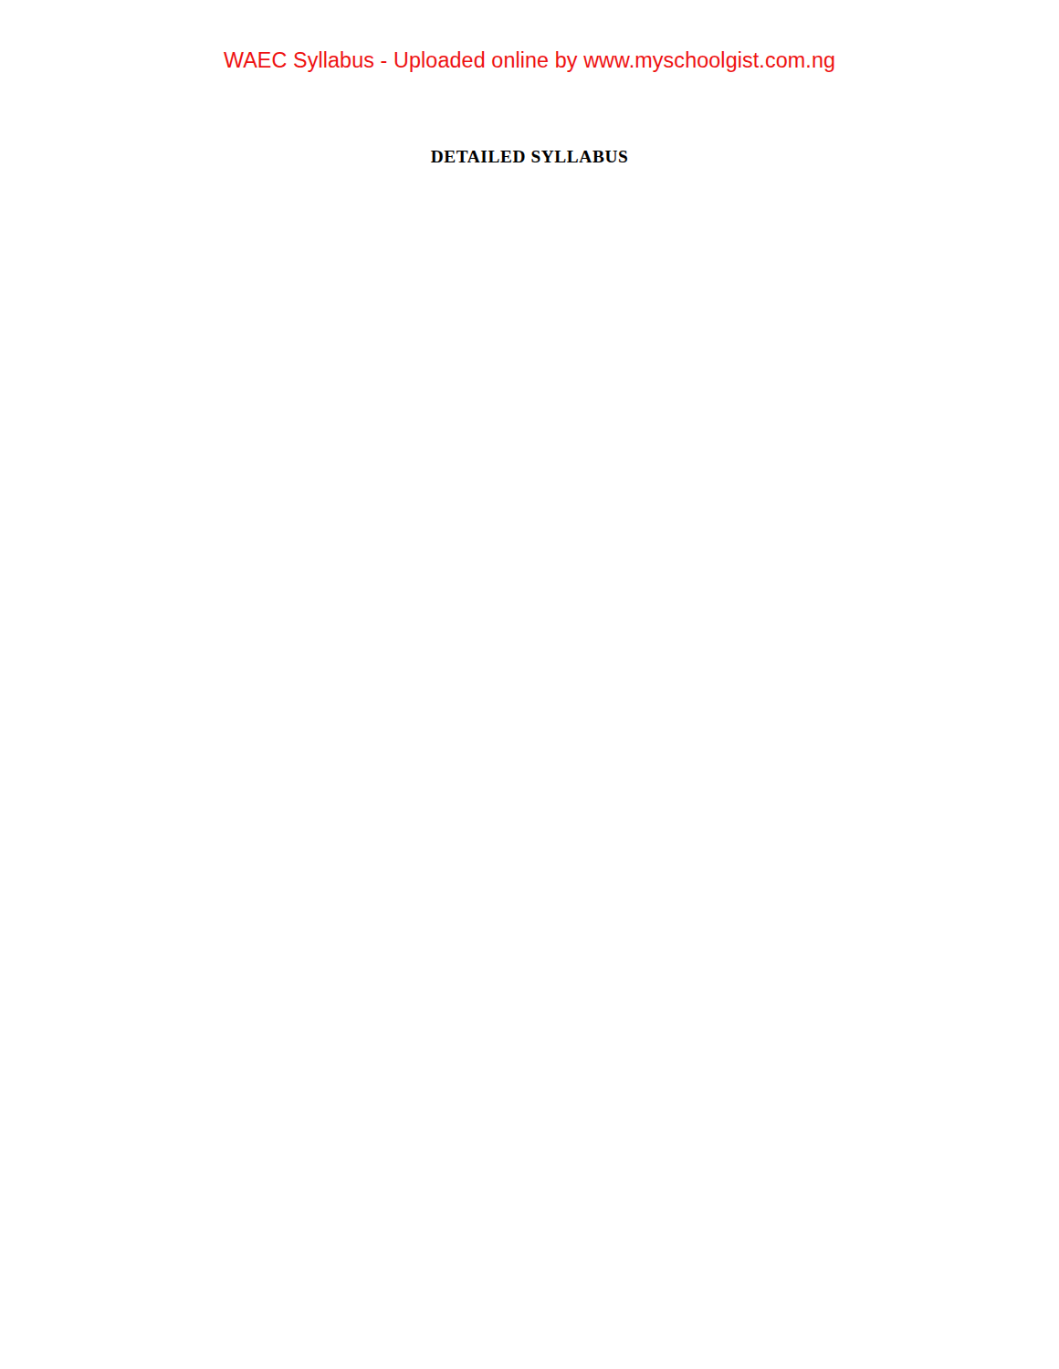WAEC Syllabus - Uploaded online by www.myschoolgist.com.ng
DETAILED SYLLABUS